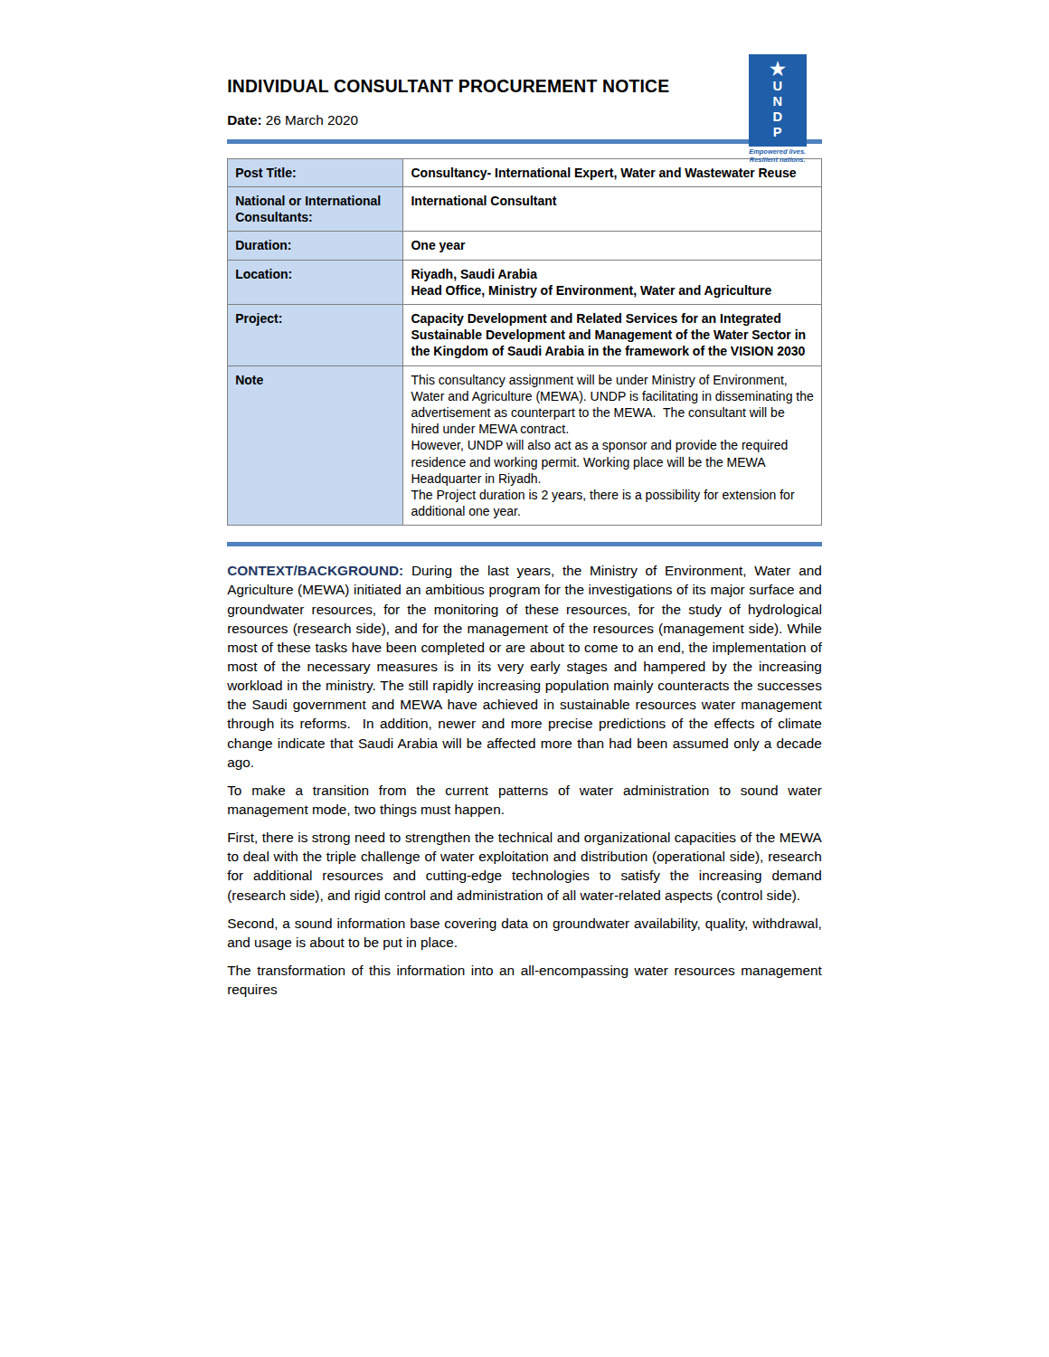★ U
N
D
P
Empowered lives.
Resilient nations.
INDIVIDUAL CONSULTANT PROCUREMENT NOTICE
Date: 26 March 2020
| Post Title: | Consultancy- International Expert, Water and Wastewater Reuse |
| National or International Consultants: | International Consultant |
| Duration: | One year |
| Location: | Riyadh, Saudi Arabia Head Office, Ministry of Environment, Water and Agriculture |
| Project: | Capacity Development and Related Services for an Integrated Sustainable Development and Management of the Water Sector in the Kingdom of Saudi Arabia in the framework of the VISION 2030 |
| Note | This consultancy assignment will be under Ministry of Environment, Water and Agriculture (MEWA). UNDP is facilitating in disseminating the advertisement as counterpart to the MEWA. The consultant will be hired under MEWA contract. However, UNDP will also act as a sponsor and provide the required residence and working permit. Working place will be the MEWA Headquarter in Riyadh. The Project duration is 2 years, there is a possibility for extension for additional one year. |
CONTEXT/BACKGROUND: During the last years, the Ministry of Environment, Water and Agriculture (MEWA) initiated an ambitious program for the investigations of its major surface and groundwater resources, for the monitoring of these resources, for the study of hydrological resources (research side), and for the management of the resources (management side). While most of these tasks have been completed or are about to come to an end, the implementation of most of the necessary measures is in its very early stages and hampered by the increasing workload in the ministry. The still rapidly increasing population mainly counteracts the successes the Saudi government and MEWA have achieved in sustainable resources water management through its reforms. In addition, newer and more precise predictions of the effects of climate change indicate that Saudi Arabia will be affected more than had been assumed only a decade ago.
To make a transition from the current patterns of water administration to sound water management mode, two things must happen.
First, there is strong need to strengthen the technical and organizational capacities of the MEWA to deal with the triple challenge of water exploitation and distribution (operational side), research for additional resources and cutting-edge technologies to satisfy the increasing demand (research side), and rigid control and administration of all water-related aspects (control side).
Second, a sound information base covering data on groundwater availability, quality, withdrawal, and usage is about to be put in place.
The transformation of this information into an all-encompassing water resources management requires